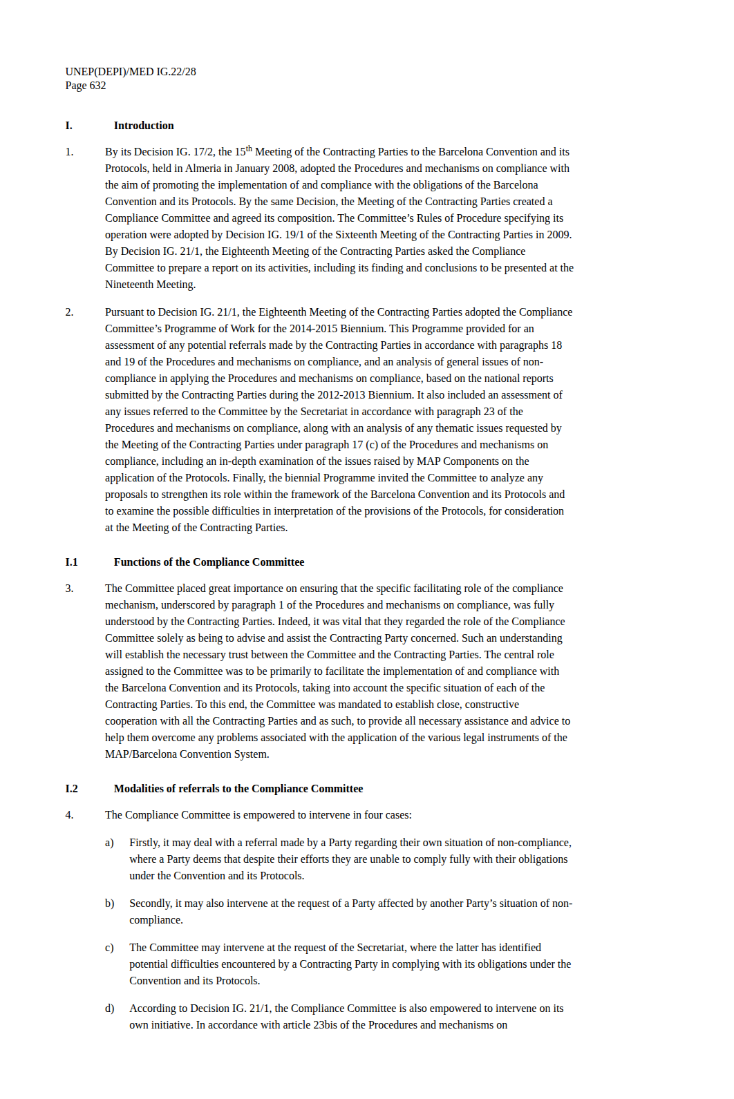UNEP(DEPI)/MED IG.22/28
Page 632
I.
Introduction
1.
By its Decision IG. 17/2, the 15th Meeting of the Contracting Parties to the Barcelona Convention and its Protocols, held in Almeria in January 2008, adopted the Procedures and mechanisms on compliance with the aim of promoting the implementation of and compliance with the obligations of the Barcelona Convention and its Protocols. By the same Decision, the Meeting of the Contracting Parties created a Compliance Committee and agreed its composition. The Committee’s Rules of Procedure specifying its operation were adopted by Decision IG. 19/1 of the Sixteenth Meeting of the Contracting Parties in 2009. By Decision IG. 21/1, the Eighteenth Meeting of the Contracting Parties asked the Compliance Committee to prepare a report on its activities, including its finding and conclusions to be presented at the Nineteenth Meeting.
2.
Pursuant to Decision IG. 21/1, the Eighteenth Meeting of the Contracting Parties adopted the Compliance Committee’s Programme of Work for the 2014-2015 Biennium. This Programme provided for an assessment of any potential referrals made by the Contracting Parties in accordance with paragraphs 18 and 19 of the Procedures and mechanisms on compliance, and an analysis of general issues of non-compliance in applying the Procedures and mechanisms on compliance, based on the national reports submitted by the Contracting Parties during the 2012-2013 Biennium. It also included an assessment of any issues referred to the Committee by the Secretariat in accordance with paragraph 23 of the Procedures and mechanisms on compliance, along with an analysis of any thematic issues requested by the Meeting of the Contracting Parties under paragraph 17 (c) of the Procedures and mechanisms on compliance, including an in-depth examination of the issues raised by MAP Components on the application of the Protocols. Finally, the biennial Programme invited the Committee to analyze any proposals to strengthen its role within the framework of the Barcelona Convention and its Protocols and to examine the possible difficulties in interpretation of the provisions of the Protocols, for consideration at the Meeting of the Contracting Parties.
I.1
Functions of the Compliance Committee
3.
The Committee placed great importance on ensuring that the specific facilitating role of the compliance mechanism, underscored by paragraph 1 of the Procedures and mechanisms on compliance, was fully understood by the Contracting Parties. Indeed, it was vital that they regarded the role of the Compliance Committee solely as being to advise and assist the Contracting Party concerned. Such an understanding will establish the necessary trust between the Committee and the Contracting Parties. The central role assigned to the Committee was to be primarily to facilitate the implementation of and compliance with the Barcelona Convention and its Protocols, taking into account the specific situation of each of the Contracting Parties. To this end, the Committee was mandated to establish close, constructive cooperation with all the Contracting Parties and as such, to provide all necessary assistance and advice to help them overcome any problems associated with the application of the various legal instruments of the MAP/Barcelona Convention System.
I.2
Modalities of referrals to the Compliance Committee
4.
The Compliance Committee is empowered to intervene in four cases:
a) Firstly, it may deal with a referral made by a Party regarding their own situation of non-compliance, where a Party deems that despite their efforts they are unable to comply fully with their obligations under the Convention and its Protocols.
b) Secondly, it may also intervene at the request of a Party affected by another Party’s situation of non-compliance.
c) The Committee may intervene at the request of the Secretariat, where the latter has identified potential difficulties encountered by a Contracting Party in complying with its obligations under the Convention and its Protocols.
d) According to Decision IG. 21/1, the Compliance Committee is also empowered to intervene on its own initiative. In accordance with article 23bis of the Procedures and mechanisms on